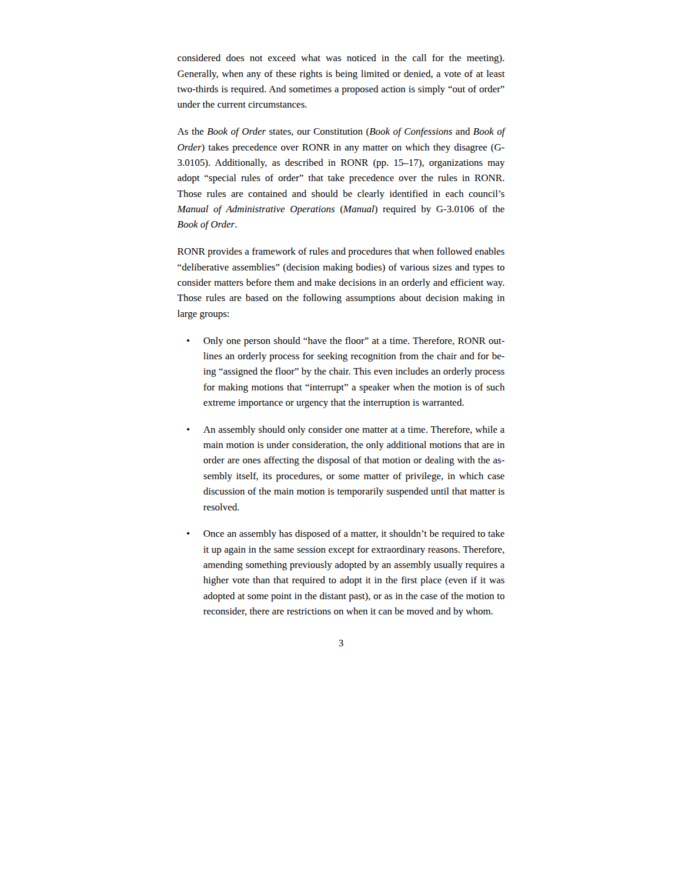considered does not exceed what was noticed in the call for the meeting). Generally, when any of these rights is being limited or denied, a vote of at least two-thirds is required. And sometimes a proposed action is simply “out of order” under the current circumstances.
As the Book of Order states, our Constitution (Book of Confessions and Book of Order) takes precedence over RONR in any matter on which they disagree (G-3.0105). Additionally, as described in RONR (pp. 15–17), organizations may adopt “special rules of order” that take precedence over the rules in RONR. Those rules are contained and should be clearly identified in each council’s Manual of Administrative Operations (Manual) required by G-3.0106 of the Book of Order.
RONR provides a framework of rules and procedures that when followed enables “deliberative assemblies” (decision making bodies) of various sizes and types to consider matters before them and make decisions in an orderly and efficient way. Those rules are based on the following assumptions about decision making in large groups:
Only one person should “have the floor” at a time. Therefore, RONR outlines an orderly process for seeking recognition from the chair and for being “assigned the floor” by the chair. This even includes an orderly process for making motions that “interrupt” a speaker when the motion is of such extreme importance or urgency that the interruption is warranted.
An assembly should only consider one matter at a time. Therefore, while a main motion is under consideration, the only additional motions that are in order are ones affecting the disposal of that motion or dealing with the assembly itself, its procedures, or some matter of privilege, in which case discussion of the main motion is temporarily suspended until that matter is resolved.
Once an assembly has disposed of a matter, it shouldn’t be required to take it up again in the same session except for extraordinary reasons. Therefore, amending something previously adopted by an assembly usually requires a higher vote than that required to adopt it in the first place (even if it was adopted at some point in the distant past), or as in the case of the motion to reconsider, there are restrictions on when it can be moved and by whom.
3